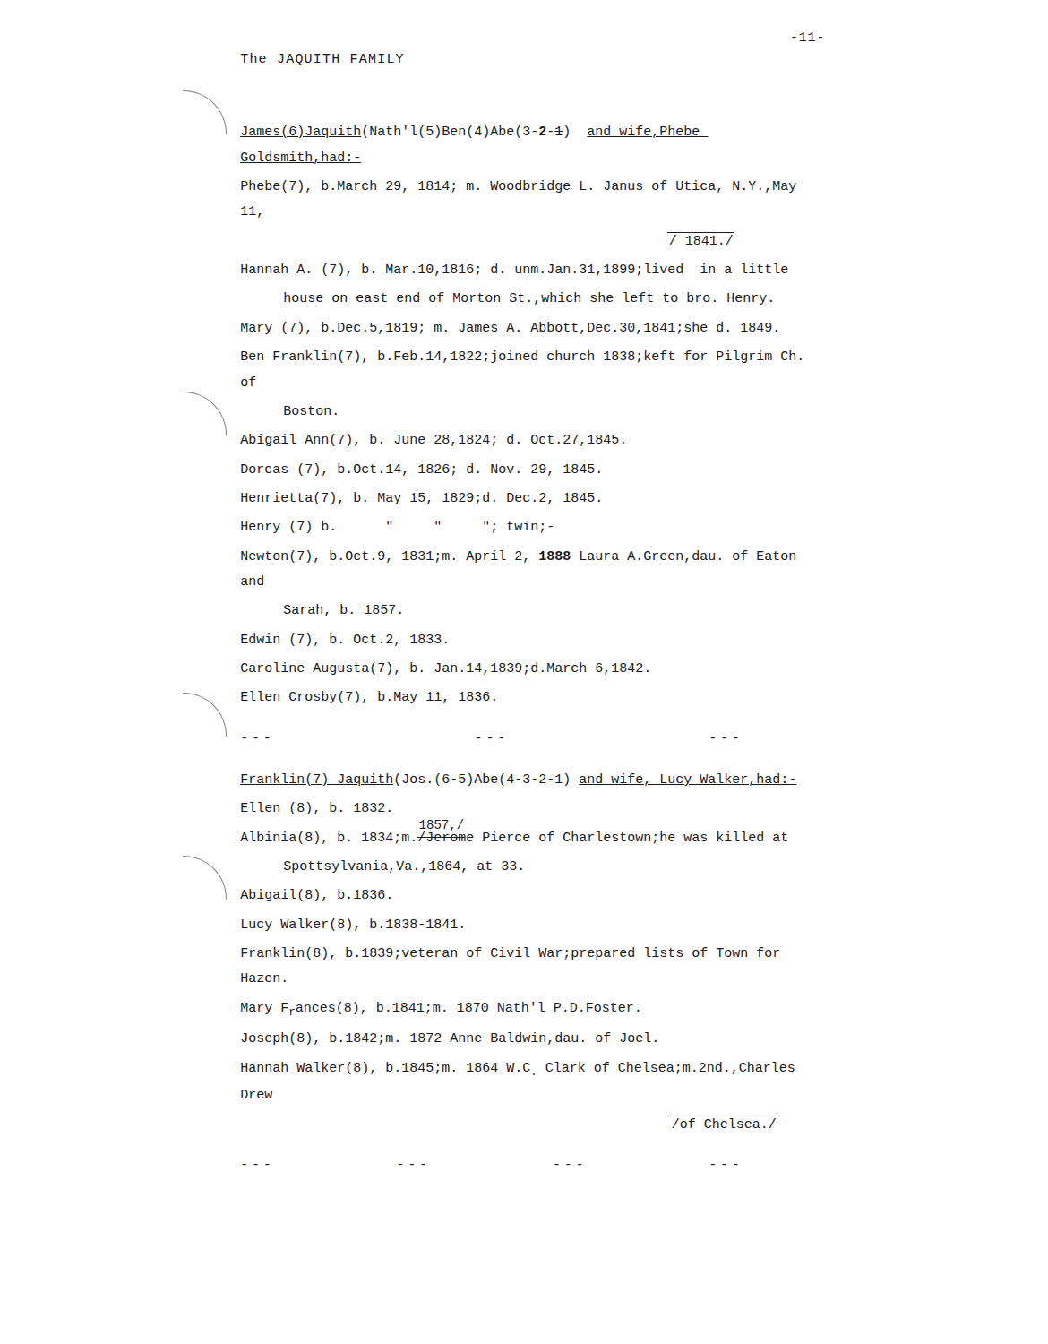-11-
The JAQUITH FAMILY
James(6)Jaquith(Nath'l(5)Ben(4)Abe(3-2-1) and wife,Phebe Goldsmith,had:-
Phebe(7), b.March 29, 1814; m. Woodbridge L. Janus of Utica, N.Y.,May 11,
/ 1841./
Hannah A. (7), b. Mar.10,1816; d. unm.Jan.31,1899;lived in a little
house on east end of Morton St.,which she left to bro. Henry.
Mary (7), b.Dec.5,1819; m. James A. Abbott,Dec.30,1841;she d. 1849.
Ben Franklin(7), b.Feb.14,1822;joined church 1838;keft for Pilgrim Ch. of
Boston.
Abigail Ann(7), b. June 28,1824; d. Oct.27,1845.
Dorcas (7), b.Oct.14, 1826; d. Nov. 29, 1845.
Henrietta(7), b. May 15, 1829;d. Dec.2, 1845.
Henry (7) b. " " "; twin;-
Newton(7), b.Oct.9, 1831;m. April 2, 1888 Laura A.Green,dau. of Eaton and
Sarah, b. 1857.
Edwin (7), b. Oct.2, 1833.
Caroline Augusta(7), b. Jan.14,1839;d.March 6,1842.
Ellen Crosby(7), b.May 11, 1836.
---------
Franklin(7) Jaquith(Jos.(6-5)Abe(4-3-2-1) and wife, Lucy Walker,had:-
Ellen (8), b. 1832.
Albinia(8), b. 1834;m.1857,//Jerome Pierce of Charlestown;he was killed at
Spottsylvania,Va.,1864, at 33.
Abigail(8), b.1836.
Lucy Walker(8), b.1838-1841.
Franklin(8), b.1839;veteran of Civil War;prepared lists of Town for Hazen.
Mary Frances(8), b.1841;m. 1870 Nath'l P.D.Foster.
Joseph(8), b.1842;m. 1872 Anne Baldwin,dau. of Joel.
Hannah Walker(8), b.1845;m. 1864 W.C. Clark of Chelsea;m.2nd.,Charles Drew
/of Chelsea./
------------